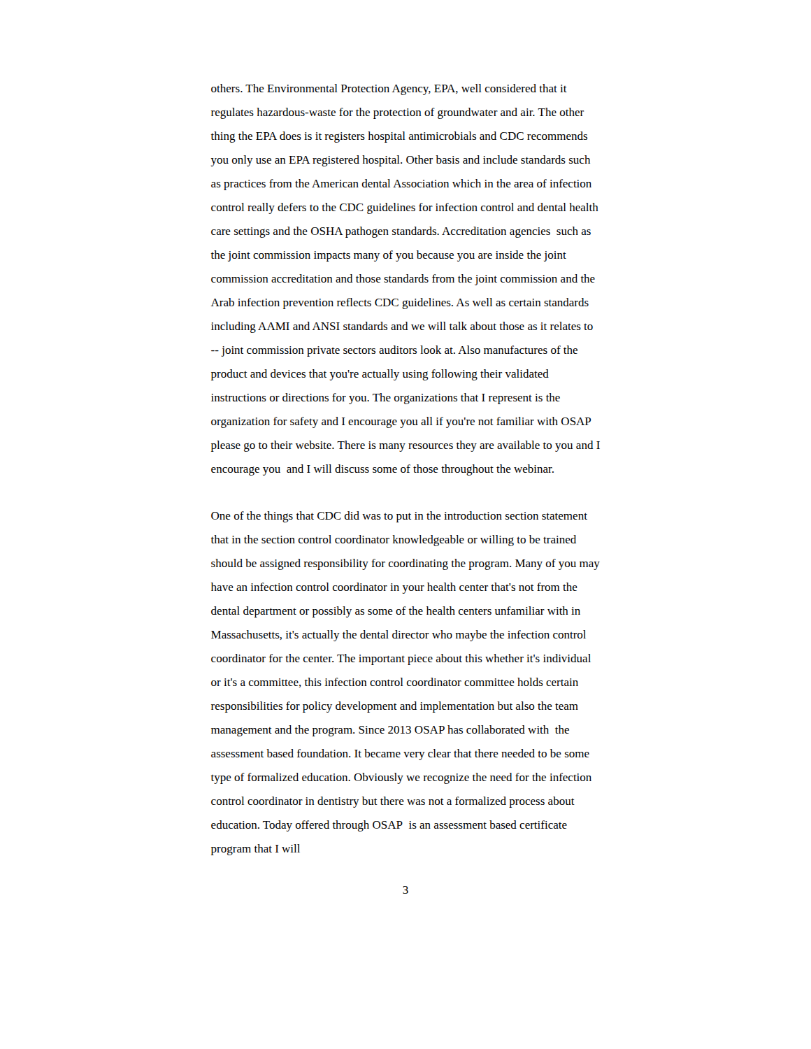others. The Environmental Protection Agency, EPA, well considered that it regulates hazardous-waste for the protection of groundwater and air. The other thing the EPA does is it registers hospital antimicrobials and CDC recommends you only use an EPA registered hospital. Other basis and include standards such as practices from the American dental Association which in the area of infection control really defers to the CDC guidelines for infection control and dental health care settings and the OSHA pathogen standards. Accreditation agencies such as the joint commission impacts many of you because you are inside the joint commission accreditation and those standards from the joint commission and the Arab infection prevention reflects CDC guidelines. As well as certain standards including AAMI and ANSI standards and we will talk about those as it relates to -- joint commission private sectors auditors look at. Also manufactures of the product and devices that you're actually using following their validated instructions or directions for you. The organizations that I represent is the organization for safety and I encourage you all if you're not familiar with OSAP please go to their website. There is many resources they are available to you and I encourage you and I will discuss some of those throughout the webinar.
One of the things that CDC did was to put in the introduction section statement that in the section control coordinator knowledgeable or willing to be trained should be assigned responsibility for coordinating the program. Many of you may have an infection control coordinator in your health center that's not from the dental department or possibly as some of the health centers unfamiliar with in Massachusetts, it's actually the dental director who maybe the infection control coordinator for the center. The important piece about this whether it's individual or it's a committee, this infection control coordinator committee holds certain responsibilities for policy development and implementation but also the team management and the program. Since 2013 OSAP has collaborated with the assessment based foundation. It became very clear that there needed to be some type of formalized education. Obviously we recognize the need for the infection control coordinator in dentistry but there was not a formalized process about education. Today offered through OSAP is an assessment based certificate program that I will
3